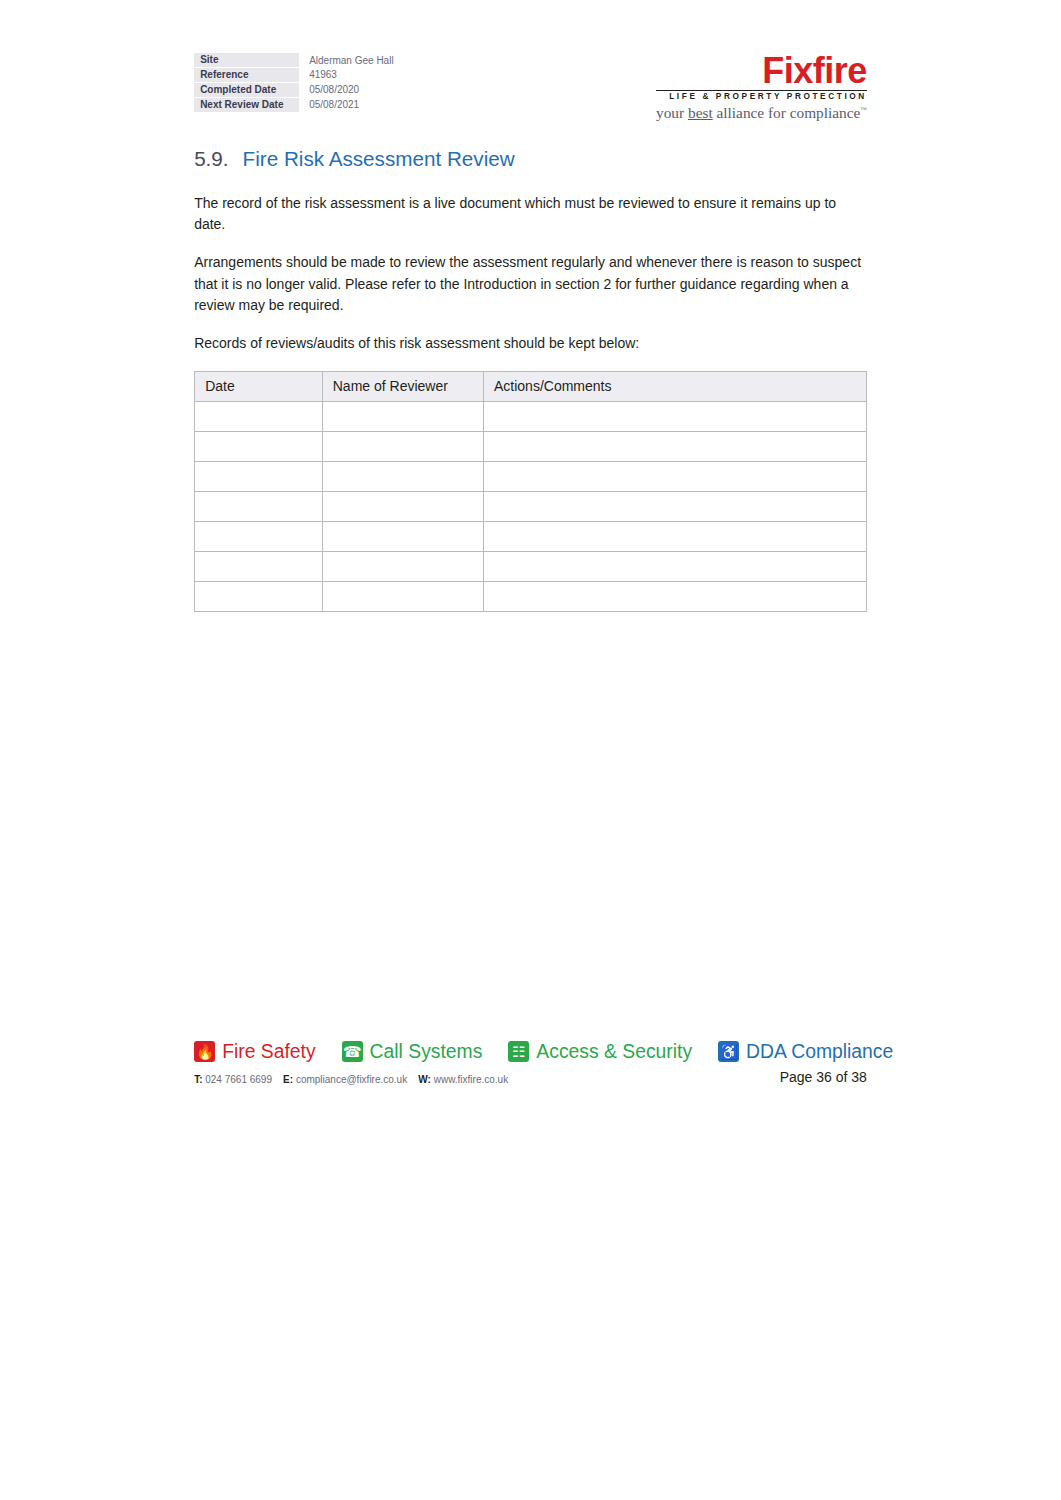| Site | Alderman Gee Hall |
| Reference | 41963 |
| Completed Date | 05/08/2020 |
| Next Review Date | 05/08/2021 |
Fixfire
LIFE & PROPERTY PROTECTION
your best alliance for compliance™
5.9. Fire Risk Assessment Review
The record of the risk assessment is a live document which must be reviewed to ensure it remains up to date.
Arrangements should be made to review the assessment regularly and whenever there is reason to suspect that it is no longer valid. Please refer to the Introduction in section 2 for further guidance regarding when a review may be required.
Records of reviews/audits of this risk assessment should be kept below:
| Date | Name of Reviewer | Actions/Comments |
| --- | --- | --- |
🔥Fire Safety ☎Call Systems ☷Access & Security ♿DDA Compliance
T: 024 7661 6699 E: compliance@fixfire.co.uk W: www.fixfire.co.uk
Page 36 of 38